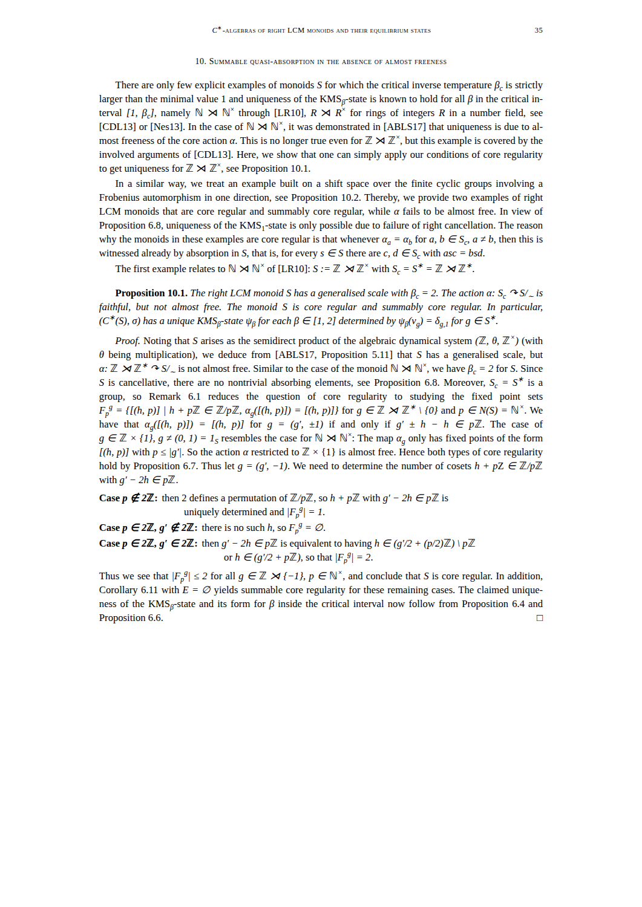C∗-algebras of right LCM monoids and their equilibrium states 35
10. Summable quasi-absorption in the absence of almost freeness
There are only few explicit examples of monoids S for which the critical inverse temperature βc is strictly larger than the minimal value 1 and uniqueness of the KMSβ-state is known to hold for all β in the critical interval [1, βc], namely ℕ ⋊ ℕ× through [LR10], R ⋊ R× for rings of integers R in a number field, see [CDL13] or [Nes13]. In the case of ℕ ⋊ ℕ×, it was demonstrated in [ABLS17] that uniqueness is due to almost freeness of the core action α. This is no longer true even for ℤ ⋊ ℤ×, but this example is covered by the involved arguments of [CDL13]. Here, we show that one can simply apply our conditions of core regularity to get uniqueness for ℤ ⋊ ℤ×, see Proposition 10.1.
In a similar way, we treat an example built on a shift space over the finite cyclic groups involving a Frobenius automorphism in one direction, see Proposition 10.2. Thereby, we provide two examples of right LCM monoids that are core regular and summably core regular, while α fails to be almost free. In view of Proposition 6.8, uniqueness of the KMS1-state is only possible due to failure of right cancellation. The reason why the monoids in these examples are core regular is that whenever αa = αb for a, b ∈ Sc, a ≠ b, then this is witnessed already by absorption in S, that is, for every s ∈ S there are c, d ∈ Sc with asc = bsd.
The first example relates to ℕ ⋊ ℕ× of [LR10]: S := ℤ ⋊ ℤ× with Sc = S∗ = ℤ ⋊ ℤ∗.
Proposition 10.1. The right LCM monoid S has a generalised scale with βc = 2. The action α: Sc ↷ S/∼ is faithful, but not almost free. The monoid S is core regular and summably core regular. In particular, (C∗(S), σ) has a unique KMSβ-state ψβ for each β ∈ [1, 2] determined by ψβ(vg) = δg,1 for g ∈ S∗.
Proof. Noting that S arises as the semidirect product of the algebraic dynamical system (ℤ, θ, ℤ×) (with θ being multiplication), we deduce from [ABLS17, Proposition 5.11] that S has a generalised scale, but α: ℤ ⋊ ℤ∗ ↷ S/∼ is not almost free. Similar to the case of the monoid ℕ ⋊ ℕ×, we have βc = 2 for S. Since S is cancellative, there are no nontrivial absorbing elements, see Proposition 6.8. Moreover, Sc = S∗ is a group, so Remark 6.1 reduces the question of core regularity to studying the fixed point sets Fpg = {[(h, p)] | h + pℤ ∈ ℤ/pℤ, αg([(h, p)]) = [(h, p)]} for g ∈ ℤ ⋊ ℤ∗ \ {0} and p ∈ N(S) = ℕ×. We have that αg([(h, p)]) = [(h, p)] for g = (g′, ±1) if and only if g′ ± h − h ∈ pℤ. The case of g ∈ ℤ × {1}, g ≠ (0, 1) = 1S resembles the case for ℕ ⋊ ℕ×: The map αg only has fixed points of the form [(h, p)] with p ≤ |g′|. So the action α restricted to ℤ × {1} is almost free. Hence both types of core regularity hold by Proposition 6.7. Thus let g = (g′, −1). We need to determine the number of cosets h + pZ ∈ ℤ/pℤ with g′ − 2h ∈ pℤ.
Case p ∉ 2ℤ:
then 2 defines a permutation of ℤ/pℤ, so h + pℤ with g′ − 2h ∈ pℤ isuniquely determined and |Fpg| = 1.
Case p ∈ 2ℤ, g′ ∉ 2ℤ:
there is no such h, so Fpg = ∅.
Case p ∈ 2ℤ, g′ ∈ 2ℤ:
then g′ − 2h ∈ pℤ is equivalent to having h ∈ (g′/2 + (p/2)ℤ) \ pℤ or h ∈ (g′/2 + pℤ), so that |Fpg| = 2.
Thus we see that |Fpg| ≤ 2 for all g ∈ ℤ ⋊ {−1}, p ∈ ℕ×, and conclude that S is core regular. In addition, Corollary 6.11 with E = ∅ yields summable core regularity for these remaining cases. The claimed uniqueness of the KMSβ-state and its form for β inside the critical interval now follow from Proposition 6.4 and Proposition 6.6. □